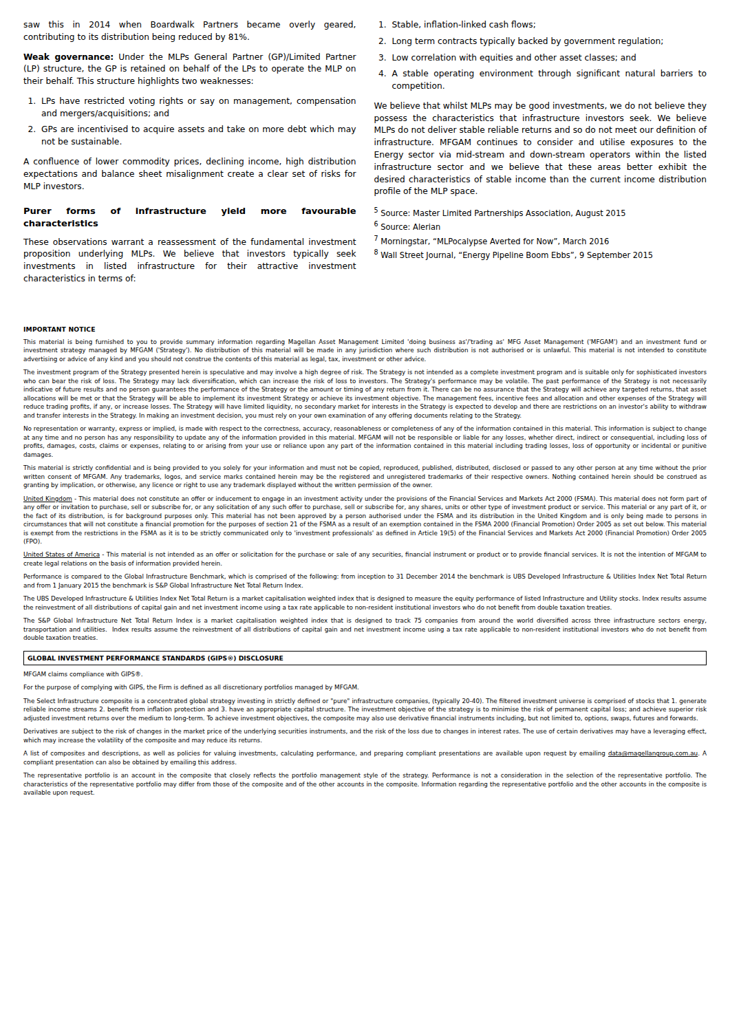saw this in 2014 when Boardwalk Partners became overly geared, contributing to its distribution being reduced by 81%.
Weak governance: Under the MLPs General Partner (GP)/Limited Partner (LP) structure, the GP is retained on behalf of the LPs to operate the MLP on their behalf. This structure highlights two weaknesses:
LPs have restricted voting rights or say on management, compensation and mergers/acquisitions; and
GPs are incentivised to acquire assets and take on more debt which may not be sustainable.
A confluence of lower commodity prices, declining income, high distribution expectations and balance sheet misalignment create a clear set of risks for MLP investors.
Purer forms of infrastructure yield more favourable characteristics
These observations warrant a reassessment of the fundamental investment proposition underlying MLPs. We believe that investors typically seek investments in listed infrastructure for their attractive investment characteristics in terms of:
Stable, inflation-linked cash flows;
Long term contracts typically backed by government regulation;
Low correlation with equities and other asset classes; and
A stable operating environment through significant natural barriers to competition.
We believe that whilst MLPs may be good investments, we do not believe they possess the characteristics that infrastructure investors seek. We believe MLPs do not deliver stable reliable returns and so do not meet our definition of infrastructure. MFGAM continues to consider and utilise exposures to the Energy sector via mid-stream and down-stream operators within the listed infrastructure sector and we believe that these areas better exhibit the desired characteristics of stable income than the current income distribution profile of the MLP space.
5 Source: Master Limited Partnerships Association, August 2015
6 Source: Alerian
7 Morningstar, “MLPocalypse Averted for Now”, March 2016
8 Wall Street Journal, “Energy Pipeline Boom Ebbs”, 9 September 2015
IMPORTANT NOTICE
This material is being furnished to you to provide summary information regarding Magellan Asset Management Limited 'doing business as'/'trading as' MFG Asset Management ('MFGAM') and an investment fund or investment strategy managed by MFGAM ('Strategy'). No distribution of this material will be made in any jurisdiction where such distribution is not authorised or is unlawful. This material is not intended to constitute advertising or advice of any kind and you should not construe the contents of this material as legal, tax, investment or other advice.
The investment program of the Strategy presented herein is speculative and may involve a high degree of risk. The Strategy is not intended as a complete investment program and is suitable only for sophisticated investors who can bear the risk of loss. The Strategy may lack diversification, which can increase the risk of loss to investors. The Strategy's performance may be volatile. The past performance of the Strategy is not necessarily indicative of future results and no person guarantees the performance of the Strategy or the amount or timing of any return from it. There can be no assurance that the Strategy will achieve any targeted returns, that asset allocations will be met or that the Strategy will be able to implement its investment Strategy or achieve its investment objective. The management fees, incentive fees and allocation and other expenses of the Strategy will reduce trading profits, if any, or increase losses. The Strategy will have limited liquidity, no secondary market for interests in the Strategy is expected to develop and there are restrictions on an investor's ability to withdraw and transfer interests in the Strategy. In making an investment decision, you must rely on your own examination of any offering documents relating to the Strategy.
No representation or warranty, express or implied, is made with respect to the correctness, accuracy, reasonableness or completeness of any of the information contained in this material. This information is subject to change at any time and no person has any responsibility to update any of the information provided in this material. MFGAM will not be responsible or liable for any losses, whether direct, indirect or consequential, including loss of profits, damages, costs, claims or expenses, relating to or arising from your use or reliance upon any part of the information contained in this material including trading losses, loss of opportunity or incidental or punitive damages.
This material is strictly confidential and is being provided to you solely for your information and must not be copied, reproduced, published, distributed, disclosed or passed to any other person at any time without the prior written consent of MFGAM. Any trademarks, logos, and service marks contained herein may be the registered and unregistered trademarks of their respective owners. Nothing contained herein should be construed as granting by implication, or otherwise, any licence or right to use any trademark displayed without the written permission of the owner.
United Kingdom - This material does not constitute an offer or inducement to engage in an investment activity under the provisions of the Financial Services and Markets Act 2000 (FSMA). This material does not form part of any offer or invitation to purchase, sell or subscribe for, or any solicitation of any such offer to purchase, sell or subscribe for, any shares, units or other type of investment product or service. This material or any part of it, or the fact of its distribution, is for background purposes only. This material has not been approved by a person authorised under the FSMA and its distribution in the United Kingdom and is only being made to persons in circumstances that will not constitute a financial promotion for the purposes of section 21 of the FSMA as a result of an exemption contained in the FSMA 2000 (Financial Promotion) Order 2005 as set out below. This material is exempt from the restrictions in the FSMA as it is to be strictly communicated only to 'investment professionals' as defined in Article 19(5) of the Financial Services and Markets Act 2000 (Financial Promotion) Order 2005 (FPO).
United States of America - This material is not intended as an offer or solicitation for the purchase or sale of any securities, financial instrument or product or to provide financial services. It is not the intention of MFGAM to create legal relations on the basis of information provided herein.
Performance is compared to the Global Infrastructure Benchmark, which is comprised of the following: from inception to 31 December 2014 the benchmark is UBS Developed Infrastructure & Utilities Index Net Total Return and from 1 January 2015 the benchmark is S&P Global Infrastructure Net Total Return Index.
The UBS Developed Infrastructure & Utilities Index Net Total Return is a market capitalisation weighted index that is designed to measure the equity performance of listed Infrastructure and Utility stocks. Index results assume the reinvestment of all distributions of capital gain and net investment income using a tax rate applicable to non-resident institutional investors who do not benefit from double taxation treaties.
The S&P Global Infrastructure Net Total Return Index is a market capitalisation weighted index that is designed to track 75 companies from around the world diversified across three infrastructure sectors energy, transportation and utilities. Index results assume the reinvestment of all distributions of capital gain and net investment income using a tax rate applicable to non-resident institutional investors who do not benefit from double taxation treaties.
GLOBAL INVESTMENT PERFORMANCE STANDARDS (GIPS®) DISCLOSURE
MFGAM claims compliance with GIPS®.
For the purpose of complying with GIPS, the Firm is defined as all discretionary portfolios managed by MFGAM.
The Select Infrastructure composite is a concentrated global strategy investing in strictly defined or "pure" infrastructure companies, (typically 20-40). The filtered investment universe is comprised of stocks that 1. generate reliable income streams 2. benefit from inflation protection and 3. have an appropriate capital structure. The investment objective of the strategy is to minimise the risk of permanent capital loss; and achieve superior risk adjusted investment returns over the medium to long-term. To achieve investment objectives, the composite may also use derivative financial instruments including, but not limited to, options, swaps, futures and forwards.
Derivatives are subject to the risk of changes in the market price of the underlying securities instruments, and the risk of the loss due to changes in interest rates. The use of certain derivatives may have a leveraging effect, which may increase the volatility of the composite and may reduce its returns.
A list of composites and descriptions, as well as policies for valuing investments, calculating performance, and preparing compliant presentations are available upon request by emailing data@magellangroup.com.au. A compliant presentation can also be obtained by emailing this address.
The representative portfolio is an account in the composite that closely reflects the portfolio management style of the strategy. Performance is not a consideration in the selection of the representative portfolio. The characteristics of the representative portfolio may differ from those of the composite and of the other accounts in the composite. Information regarding the representative portfolio and the other accounts in the composite is available upon request.